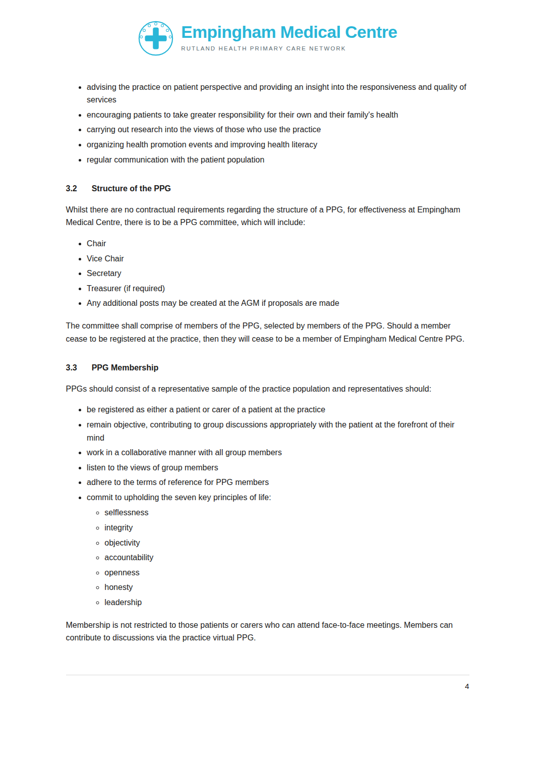Empingham Medical Centre
RUTLAND HEALTH PRIMARY CARE NETWORK
advising the practice on patient perspective and providing an insight into the responsiveness and quality of services
encouraging patients to take greater responsibility for their own and their family's health
carrying out research into the views of those who use the practice
organizing health promotion events and improving health literacy
regular communication with the patient population
3.2 Structure of the PPG
Whilst there are no contractual requirements regarding the structure of a PPG, for effectiveness at Empingham Medical Centre, there is to be a PPG committee, which will include:
Chair
Vice Chair
Secretary
Treasurer (if required)
Any additional posts may be created at the AGM if proposals are made
The committee shall comprise of members of the PPG, selected by members of the PPG. Should a member cease to be registered at the practice, then they will cease to be a member of Empingham Medical Centre PPG.
3.3 PPG Membership
PPGs should consist of a representative sample of the practice population and representatives should:
be registered as either a patient or carer of a patient at the practice
remain objective, contributing to group discussions appropriately with the patient at the forefront of their mind
work in a collaborative manner with all group members
listen to the views of group members
adhere to the terms of reference for PPG members
commit to upholding the seven key principles of life:
selflessness
integrity
objectivity
accountability
openness
honesty
leadership
Membership is not restricted to those patients or carers who can attend face-to-face meetings. Members can contribute to discussions via the practice virtual PPG.
4